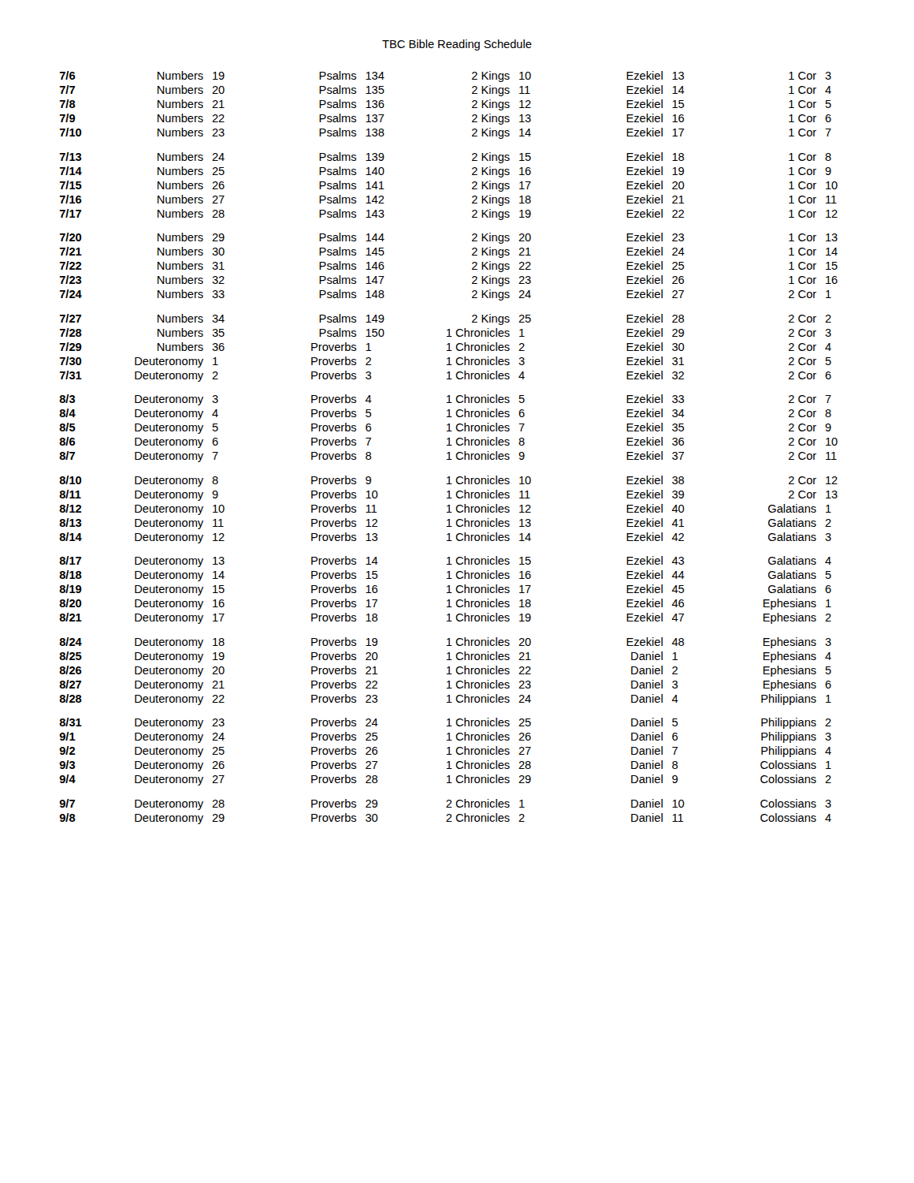TBC Bible Reading Schedule
| 7/6 | Numbers | 19 | Psalms | 134 | 2 Kings | 10 | Ezekiel | 13 | 1 Cor | 3 |
| 7/7 | Numbers | 20 | Psalms | 135 | 2 Kings | 11 | Ezekiel | 14 | 1 Cor | 4 |
| 7/8 | Numbers | 21 | Psalms | 136 | 2 Kings | 12 | Ezekiel | 15 | 1 Cor | 5 |
| 7/9 | Numbers | 22 | Psalms | 137 | 2 Kings | 13 | Ezekiel | 16 | 1 Cor | 6 |
| 7/10 | Numbers | 23 | Psalms | 138 | 2 Kings | 14 | Ezekiel | 17 | 1 Cor | 7 |
| 7/13 | Numbers | 24 | Psalms | 139 | 2 Kings | 15 | Ezekiel | 18 | 1 Cor | 8 |
| 7/14 | Numbers | 25 | Psalms | 140 | 2 Kings | 16 | Ezekiel | 19 | 1 Cor | 9 |
| 7/15 | Numbers | 26 | Psalms | 141 | 2 Kings | 17 | Ezekiel | 20 | 1 Cor | 10 |
| 7/16 | Numbers | 27 | Psalms | 142 | 2 Kings | 18 | Ezekiel | 21 | 1 Cor | 11 |
| 7/17 | Numbers | 28 | Psalms | 143 | 2 Kings | 19 | Ezekiel | 22 | 1 Cor | 12 |
| 7/20 | Numbers | 29 | Psalms | 144 | 2 Kings | 20 | Ezekiel | 23 | 1 Cor | 13 |
| 7/21 | Numbers | 30 | Psalms | 145 | 2 Kings | 21 | Ezekiel | 24 | 1 Cor | 14 |
| 7/22 | Numbers | 31 | Psalms | 146 | 2 Kings | 22 | Ezekiel | 25 | 1 Cor | 15 |
| 7/23 | Numbers | 32 | Psalms | 147 | 2 Kings | 23 | Ezekiel | 26 | 1 Cor | 16 |
| 7/24 | Numbers | 33 | Psalms | 148 | 2 Kings | 24 | Ezekiel | 27 | 2 Cor | 1 |
| 7/27 | Numbers | 34 | Psalms | 149 | 2 Kings | 25 | Ezekiel | 28 | 2 Cor | 2 |
| 7/28 | Numbers | 35 | Psalms | 150 | 1 Chronicles | 1 | Ezekiel | 29 | 2 Cor | 3 |
| 7/29 | Numbers | 36 | Proverbs | 1 | 1 Chronicles | 2 | Ezekiel | 30 | 2 Cor | 4 |
| 7/30 | Deuteronomy | 1 | Proverbs | 2 | 1 Chronicles | 3 | Ezekiel | 31 | 2 Cor | 5 |
| 7/31 | Deuteronomy | 2 | Proverbs | 3 | 1 Chronicles | 4 | Ezekiel | 32 | 2 Cor | 6 |
| 8/3 | Deuteronomy | 3 | Proverbs | 4 | 1 Chronicles | 5 | Ezekiel | 33 | 2 Cor | 7 |
| 8/4 | Deuteronomy | 4 | Proverbs | 5 | 1 Chronicles | 6 | Ezekiel | 34 | 2 Cor | 8 |
| 8/5 | Deuteronomy | 5 | Proverbs | 6 | 1 Chronicles | 7 | Ezekiel | 35 | 2 Cor | 9 |
| 8/6 | Deuteronomy | 6 | Proverbs | 7 | 1 Chronicles | 8 | Ezekiel | 36 | 2 Cor | 10 |
| 8/7 | Deuteronomy | 7 | Proverbs | 8 | 1 Chronicles | 9 | Ezekiel | 37 | 2 Cor | 11 |
| 8/10 | Deuteronomy | 8 | Proverbs | 9 | 1 Chronicles | 10 | Ezekiel | 38 | 2 Cor | 12 |
| 8/11 | Deuteronomy | 9 | Proverbs | 10 | 1 Chronicles | 11 | Ezekiel | 39 | 2 Cor | 13 |
| 8/12 | Deuteronomy | 10 | Proverbs | 11 | 1 Chronicles | 12 | Ezekiel | 40 | Galatians | 1 |
| 8/13 | Deuteronomy | 11 | Proverbs | 12 | 1 Chronicles | 13 | Ezekiel | 41 | Galatians | 2 |
| 8/14 | Deuteronomy | 12 | Proverbs | 13 | 1 Chronicles | 14 | Ezekiel | 42 | Galatians | 3 |
| 8/17 | Deuteronomy | 13 | Proverbs | 14 | 1 Chronicles | 15 | Ezekiel | 43 | Galatians | 4 |
| 8/18 | Deuteronomy | 14 | Proverbs | 15 | 1 Chronicles | 16 | Ezekiel | 44 | Galatians | 5 |
| 8/19 | Deuteronomy | 15 | Proverbs | 16 | 1 Chronicles | 17 | Ezekiel | 45 | Galatians | 6 |
| 8/20 | Deuteronomy | 16 | Proverbs | 17 | 1 Chronicles | 18 | Ezekiel | 46 | Ephesians | 1 |
| 8/21 | Deuteronomy | 17 | Proverbs | 18 | 1 Chronicles | 19 | Ezekiel | 47 | Ephesians | 2 |
| 8/24 | Deuteronomy | 18 | Proverbs | 19 | 1 Chronicles | 20 | Ezekiel | 48 | Ephesians | 3 |
| 8/25 | Deuteronomy | 19 | Proverbs | 20 | 1 Chronicles | 21 | Daniel | 1 | Ephesians | 4 |
| 8/26 | Deuteronomy | 20 | Proverbs | 21 | 1 Chronicles | 22 | Daniel | 2 | Ephesians | 5 |
| 8/27 | Deuteronomy | 21 | Proverbs | 22 | 1 Chronicles | 23 | Daniel | 3 | Ephesians | 6 |
| 8/28 | Deuteronomy | 22 | Proverbs | 23 | 1 Chronicles | 24 | Daniel | 4 | Philippians | 1 |
| 8/31 | Deuteronomy | 23 | Proverbs | 24 | 1 Chronicles | 25 | Daniel | 5 | Philippians | 2 |
| 9/1 | Deuteronomy | 24 | Proverbs | 25 | 1 Chronicles | 26 | Daniel | 6 | Philippians | 3 |
| 9/2 | Deuteronomy | 25 | Proverbs | 26 | 1 Chronicles | 27 | Daniel | 7 | Philippians | 4 |
| 9/3 | Deuteronomy | 26 | Proverbs | 27 | 1 Chronicles | 28 | Daniel | 8 | Colossians | 1 |
| 9/4 | Deuteronomy | 27 | Proverbs | 28 | 1 Chronicles | 29 | Daniel | 9 | Colossians | 2 |
| 9/7 | Deuteronomy | 28 | Proverbs | 29 | 2 Chronicles | 1 | Daniel | 10 | Colossians | 3 |
| 9/8 | Deuteronomy | 29 | Proverbs | 30 | 2 Chronicles | 2 | Daniel | 11 | Colossians | 4 |